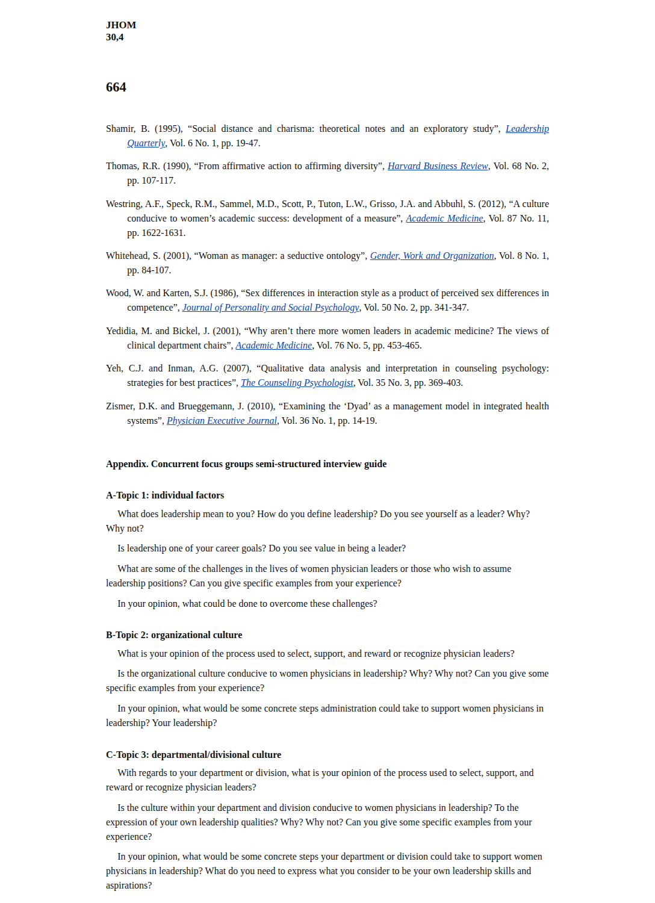JHOM
30,4
664
Shamir, B. (1995), “Social distance and charisma: theoretical notes and an exploratory study”, Leadership Quarterly, Vol. 6 No. 1, pp. 19-47.
Thomas, R.R. (1990), “From affirmative action to affirming diversity”, Harvard Business Review, Vol. 68 No. 2, pp. 107-117.
Westring, A.F., Speck, R.M., Sammel, M.D., Scott, P., Tuton, L.W., Grisso, J.A. and Abbuhl, S. (2012), “A culture conducive to women’s academic success: development of a measure”, Academic Medicine, Vol. 87 No. 11, pp. 1622-1631.
Whitehead, S. (2001), “Woman as manager: a seductive ontology”, Gender, Work and Organization, Vol. 8 No. 1, pp. 84-107.
Wood, W. and Karten, S.J. (1986), “Sex differences in interaction style as a product of perceived sex differences in competence”, Journal of Personality and Social Psychology, Vol. 50 No. 2, pp. 341-347.
Yedidia, M. and Bickel, J. (2001), “Why aren’t there more women leaders in academic medicine? The views of clinical department chairs”, Academic Medicine, Vol. 76 No. 5, pp. 453-465.
Yeh, C.J. and Inman, A.G. (2007), “Qualitative data analysis and interpretation in counseling psychology: strategies for best practices”, The Counseling Psychologist, Vol. 35 No. 3, pp. 369-403.
Zismer, D.K. and Brueggemann, J. (2010), “Examining the ‘Dyad’ as a management model in integrated health systems”, Physician Executive Journal, Vol. 36 No. 1, pp. 14-19.
Appendix. Concurrent focus groups semi-structured interview guide
A-Topic 1: individual factors
What does leadership mean to you? How do you define leadership? Do you see yourself as a leader? Why? Why not?
Is leadership one of your career goals? Do you see value in being a leader?
What are some of the challenges in the lives of women physician leaders or those who wish to assume leadership positions? Can you give specific examples from your experience?
In your opinion, what could be done to overcome these challenges?
B-Topic 2: organizational culture
What is your opinion of the process used to select, support, and reward or recognize physician leaders?
Is the organizational culture conducive to women physicians in leadership? Why? Why not? Can you give some specific examples from your experience?
In your opinion, what would be some concrete steps administration could take to support women physicians in leadership? Your leadership?
C-Topic 3: departmental/divisional culture
With regards to your department or division, what is your opinion of the process used to select, support, and reward or recognize physician leaders?
Is the culture within your department and division conducive to women physicians in leadership? To the expression of your own leadership qualities? Why? Why not? Can you give some specific examples from your experience?
In your opinion, what would be some concrete steps your department or division could take to support women physicians in leadership? What do you need to express what you consider to be your own leadership skills and aspirations?